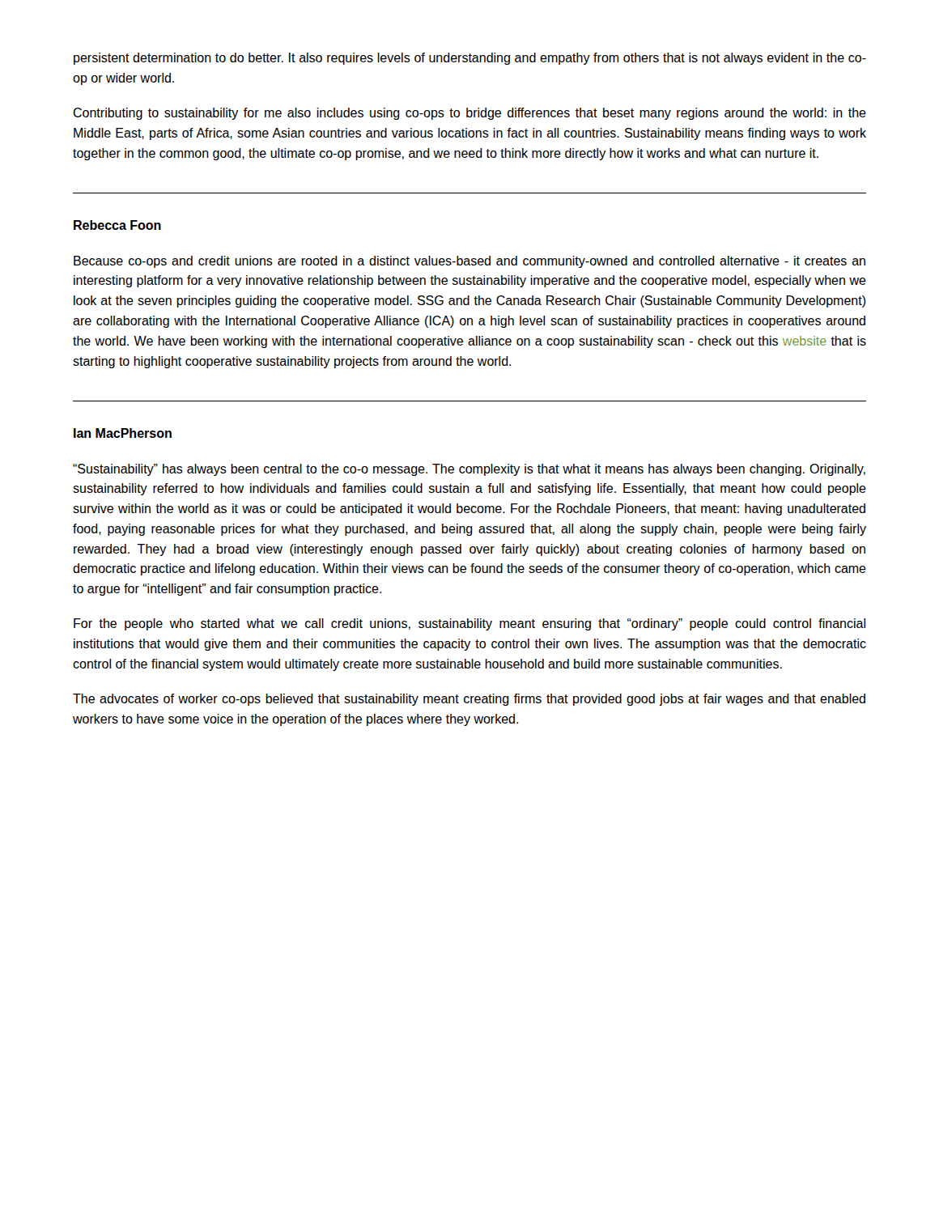persistent determination to do better. It also requires levels of understanding and empathy from others that is not always evident in the co-op or wider world.
Contributing to sustainability for me also includes using co-ops to bridge differences that beset many regions around the world: in the Middle East, parts of Africa, some Asian countries and various locations in fact in all countries. Sustainability means finding ways to work together in the common good, the ultimate co-op promise, and we need to think more directly how it works and what can nurture it.
Rebecca Foon
Because co-ops and credit unions are rooted in a distinct values-based and community-owned and controlled alternative - it creates an interesting platform for a very innovative relationship between the sustainability imperative and the cooperative model, especially when we look at the seven principles guiding the cooperative model. SSG and the Canada Research Chair (Sustainable Community Development) are collaborating with the International Cooperative Alliance (ICA) on a high level scan of sustainability practices in cooperatives around the world. We have been working with the international cooperative alliance on a coop sustainability scan - check out this website that is starting to highlight cooperative sustainability projects from around the world.
Ian MacPherson
“Sustainability” has always been central to the co-o message. The complexity is that what it means has always been changing. Originally, sustainability referred to how individuals and families could sustain a full and satisfying life. Essentially, that meant how could people survive within the world as it was or could be anticipated it would become. For the Rochdale Pioneers, that meant: having unadulterated food, paying reasonable prices for what they purchased, and being assured that, all along the supply chain, people were being fairly rewarded. They had a broad view (interestingly enough passed over fairly quickly) about creating colonies of harmony based on democratic practice and lifelong education. Within their views can be found the seeds of the consumer theory of co-operation, which came to argue for “intelligent” and fair consumption practice.
For the people who started what we call credit unions, sustainability meant ensuring that “ordinary” people could control financial institutions that would give them and their communities the capacity to control their own lives. The assumption was that the democratic control of the financial system would ultimately create more sustainable household and build more sustainable communities.
The advocates of worker co-ops believed that sustainability meant creating firms that provided good jobs at fair wages and that enabled workers to have some voice in the operation of the places where they worked.